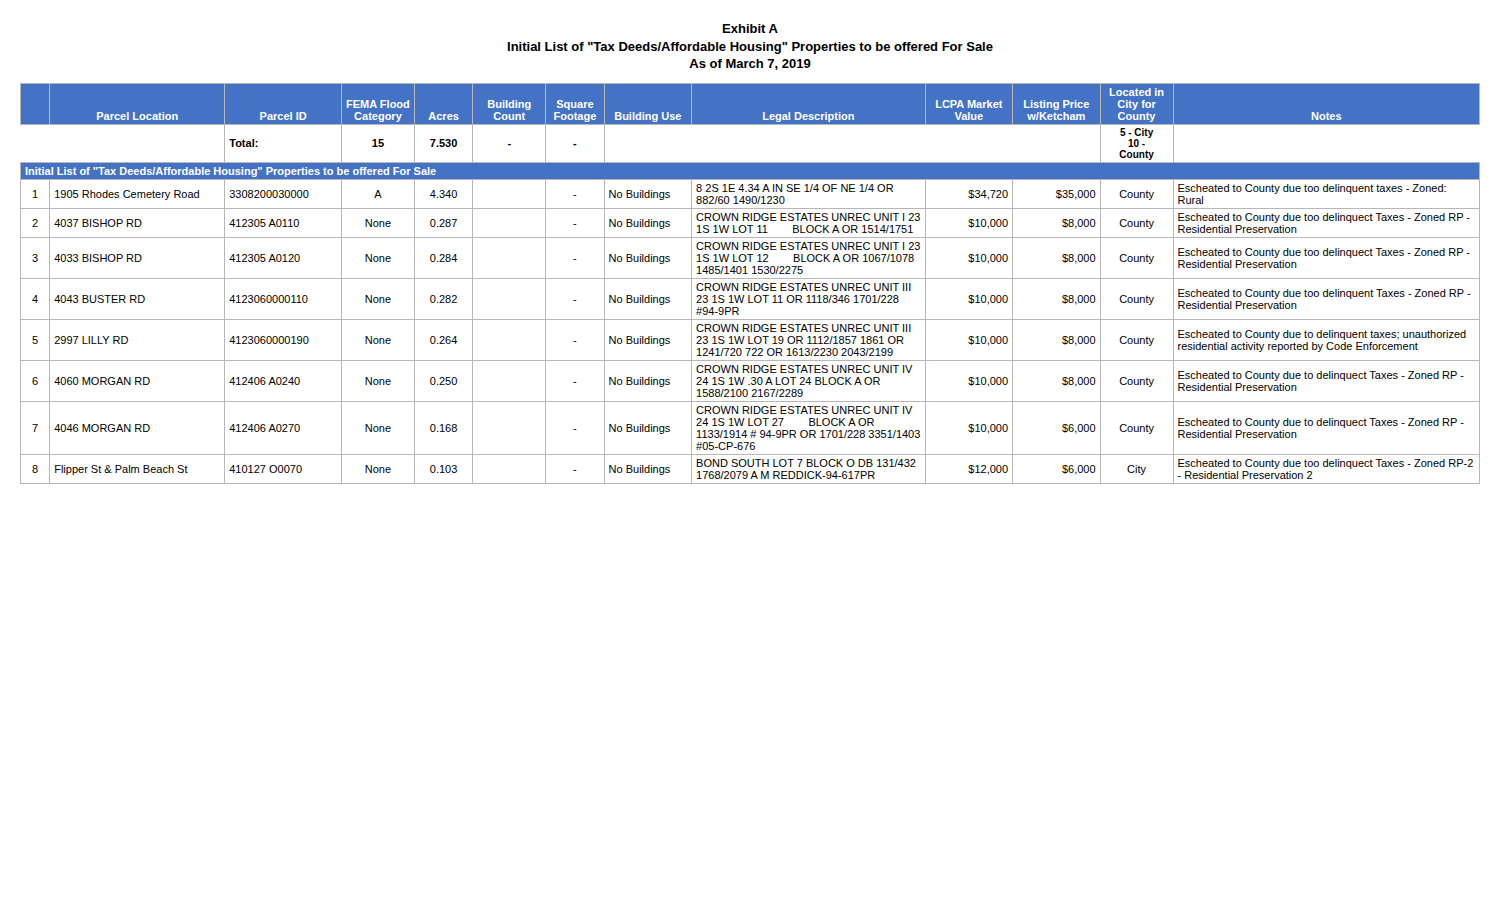Exhibit A
Initial List of "Tax Deeds/Affordable Housing" Properties to be offered For Sale
As of March 7, 2019
| | | Total: | 15 | 7.530 | - | - | | | | | 5 - City 10 - County | |
| | Parcel Location | Parcel ID | FEMA Flood Category | Acres | Building Count | Square Footage | Building Use | Legal Description | LCPA Market Value | Listing Price w/Ketcham | Located in City for County | Notes |
| Initial List of "Tax Deeds/Affordable Housing" Properties to be offered For Sale |
| 1 | 1905 Rhodes Cemetery Road | 3308200030000 | A | 4.340 | | - | No Buildings | 8 2S 1E 4.34 A IN SE 1/4 OF NE 1/4 OR 882/60 1490/1230 | $34,720 | $35,000 | County | Escheated to County due too delinquent taxes - Zoned: Rural |
| 2 | 4037 BISHOP RD | 412305 A0110 | None | 0.287 | | - | No Buildings | CROWN RIDGE ESTATES UNREC UNIT I 23 1S 1W LOT 11 BLOCK A OR 1514/1751 | $10,000 | $8,000 | County | Escheated to County due too delinquect Taxes - Zoned RP - Residential Preservation |
| 3 | 4033 BISHOP RD | 412305 A0120 | None | 0.284 | | - | No Buildings | CROWN RIDGE ESTATES UNREC UNIT I 23 1S 1W LOT 12 BLOCK A OR 1067/1078 1485/1401 1530/2275 | $10,000 | $8,000 | County | Escheated to County due too delinquect Taxes - Zoned RP - Residential Preservation |
| 4 | 4043 BUSTER RD | 4123060000110 | None | 0.282 | | - | No Buildings | CROWN RIDGE ESTATES UNREC UNIT III 23 1S 1W LOT 11 OR 1118/346 1701/228 #94-9PR | $10,000 | $8,000 | County | Escheated to County due too delinquent Taxes - Zoned RP - Residential Preservation |
| 5 | 2997 LILLY RD | 4123060000190 | None | 0.264 | | - | No Buildings | CROWN RIDGE ESTATES UNREC UNIT III 23 1S 1W LOT 19 OR 1112/1857 1861 OR 1241/720 722 OR 1613/2230 2043/2199 | $10,000 | $8,000 | County | Escheated to County due to delinquent taxes; unauthorized residential activity reported by Code Enforcement |
| 6 | 4060 MORGAN RD | 412406 A0240 | None | 0.250 | | - | No Buildings | CROWN RIDGE ESTATES UNREC UNIT IV 24 1S 1W .30 A LOT 24 BLOCK A OR 1588/2100 2167/2289 | $10,000 | $8,000 | County | Escheated to County due to delinquect Taxes - Zoned RP - Residential Preservation |
| 7 | 4046 MORGAN RD | 412406 A0270 | None | 0.168 | | - | No Buildings | CROWN RIDGE ESTATES UNREC UNIT IV 24 1S 1W LOT 27 BLOCK A OR 1133/1914 # 94-9PR OR 1701/228 3351/1403 #05-CP-676 | $10,000 | $6,000 | County | Escheated to County due to delinquect Taxes - Zoned RP - Residential Preservation |
| 8 | Flipper St & Palm Beach St | 410127 O0070 | None | 0.103 | | - | No Buildings | BOND SOUTH LOT 7 BLOCK O DB 131/432 1768/2079 A M REDDICK-94-617PR | $12,000 | $6,000 | City | Escheated to County due too delinquect Taxes - Zoned RP-2 - Residential Preservation 2 |